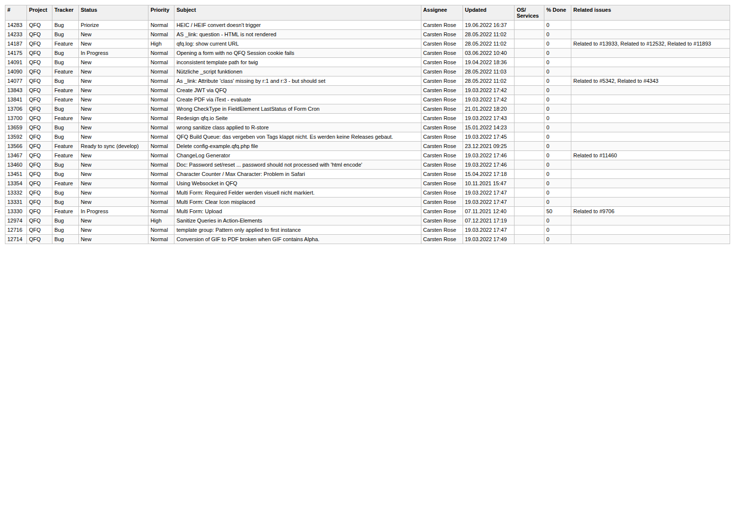| # | Project | Tracker | Status | Priority | Subject | Assignee | Updated | OS/ Services | % Done | Related issues |
| --- | --- | --- | --- | --- | --- | --- | --- | --- | --- | --- |
| 14283 | QFQ | Bug | Priorize | Normal | HEIC / HEIF convert doesn't trigger | Carsten Rose | 19.06.2022 16:37 | | 0 | |
| 14233 | QFQ | Bug | New | Normal | AS _link: question - HTML is not rendered | Carsten Rose | 28.05.2022 11:02 | | 0 | |
| 14187 | QFQ | Feature | New | High | qfq.log: show current URL | Carsten Rose | 28.05.2022 11:02 | | 0 | Related to #13933, Related to #12532, Related to #11893 |
| 14175 | QFQ | Bug | In Progress | Normal | Opening a form with no QFQ Session cookie fails | Carsten Rose | 03.06.2022 10:40 | | 0 | |
| 14091 | QFQ | Bug | New | Normal | inconsistent template path for twig | Carsten Rose | 19.04.2022 18:36 | | 0 | |
| 14090 | QFQ | Feature | New | Normal | Nützliche _script funktionen | Carsten Rose | 28.05.2022 11:03 | | 0 | |
| 14077 | QFQ | Bug | New | Normal | As _link: Attribute 'class' missing by r:1 and r:3 - but should set | Carsten Rose | 28.05.2022 11:02 | | 0 | Related to #5342, Related to #4343 |
| 13843 | QFQ | Feature | New | Normal | Create JWT via QFQ | Carsten Rose | 19.03.2022 17:42 | | 0 | |
| 13841 | QFQ | Feature | New | Normal | Create PDF via iText - evaluate | Carsten Rose | 19.03.2022 17:42 | | 0 | |
| 13706 | QFQ | Bug | New | Normal | Wrong CheckType in FieldElement LastStatus of Form Cron | Carsten Rose | 21.01.2022 18:20 | | 0 | |
| 13700 | QFQ | Feature | New | Normal | Redesign qfq.io Seite | Carsten Rose | 19.03.2022 17:43 | | 0 | |
| 13659 | QFQ | Bug | New | Normal | wrong sanitize class applied to R-store | Carsten Rose | 15.01.2022 14:23 | | 0 | |
| 13592 | QFQ | Bug | New | Normal | QFQ Build Queue: das vergeben von Tags klappt nicht. Es werden keine Releases gebaut. | Carsten Rose | 19.03.2022 17:45 | | 0 | |
| 13566 | QFQ | Feature | Ready to sync (develop) | Normal | Delete config-example.qfq.php file | Carsten Rose | 23.12.2021 09:25 | | 0 | |
| 13467 | QFQ | Feature | New | Normal | ChangeLog Generator | Carsten Rose | 19.03.2022 17:46 | | 0 | Related to #11460 |
| 13460 | QFQ | Bug | New | Normal | Doc: Password set/reset ... password should not processed with 'html encode' | Carsten Rose | 19.03.2022 17:46 | | 0 | |
| 13451 | QFQ | Bug | New | Normal | Character Counter / Max Character: Problem in Safari | Carsten Rose | 15.04.2022 17:18 | | 0 | |
| 13354 | QFQ | Feature | New | Normal | Using Websocket in QFQ | Carsten Rose | 10.11.2021 15:47 | | 0 | |
| 13332 | QFQ | Bug | New | Normal | Multi Form: Required Felder werden visuell nicht markiert. | Carsten Rose | 19.03.2022 17:47 | | 0 | |
| 13331 | QFQ | Bug | New | Normal | Multi Form: Clear Icon misplaced | Carsten Rose | 19.03.2022 17:47 | | 0 | |
| 13330 | QFQ | Feature | In Progress | Normal | Multi Form: Upload | Carsten Rose | 07.11.2021 12:40 | | 50 | Related to #9706 |
| 12974 | QFQ | Bug | New | High | Sanitize Queries in Action-Elements | Carsten Rose | 07.12.2021 17:19 | | 0 | |
| 12716 | QFQ | Bug | New | Normal | template group: Pattern only applied to first instance | Carsten Rose | 19.03.2022 17:47 | | 0 | |
| 12714 | QFQ | Bug | New | Normal | Conversion of GIF to PDF broken when GIF contains Alpha. | Carsten Rose | 19.03.2022 17:49 | | 0 | |